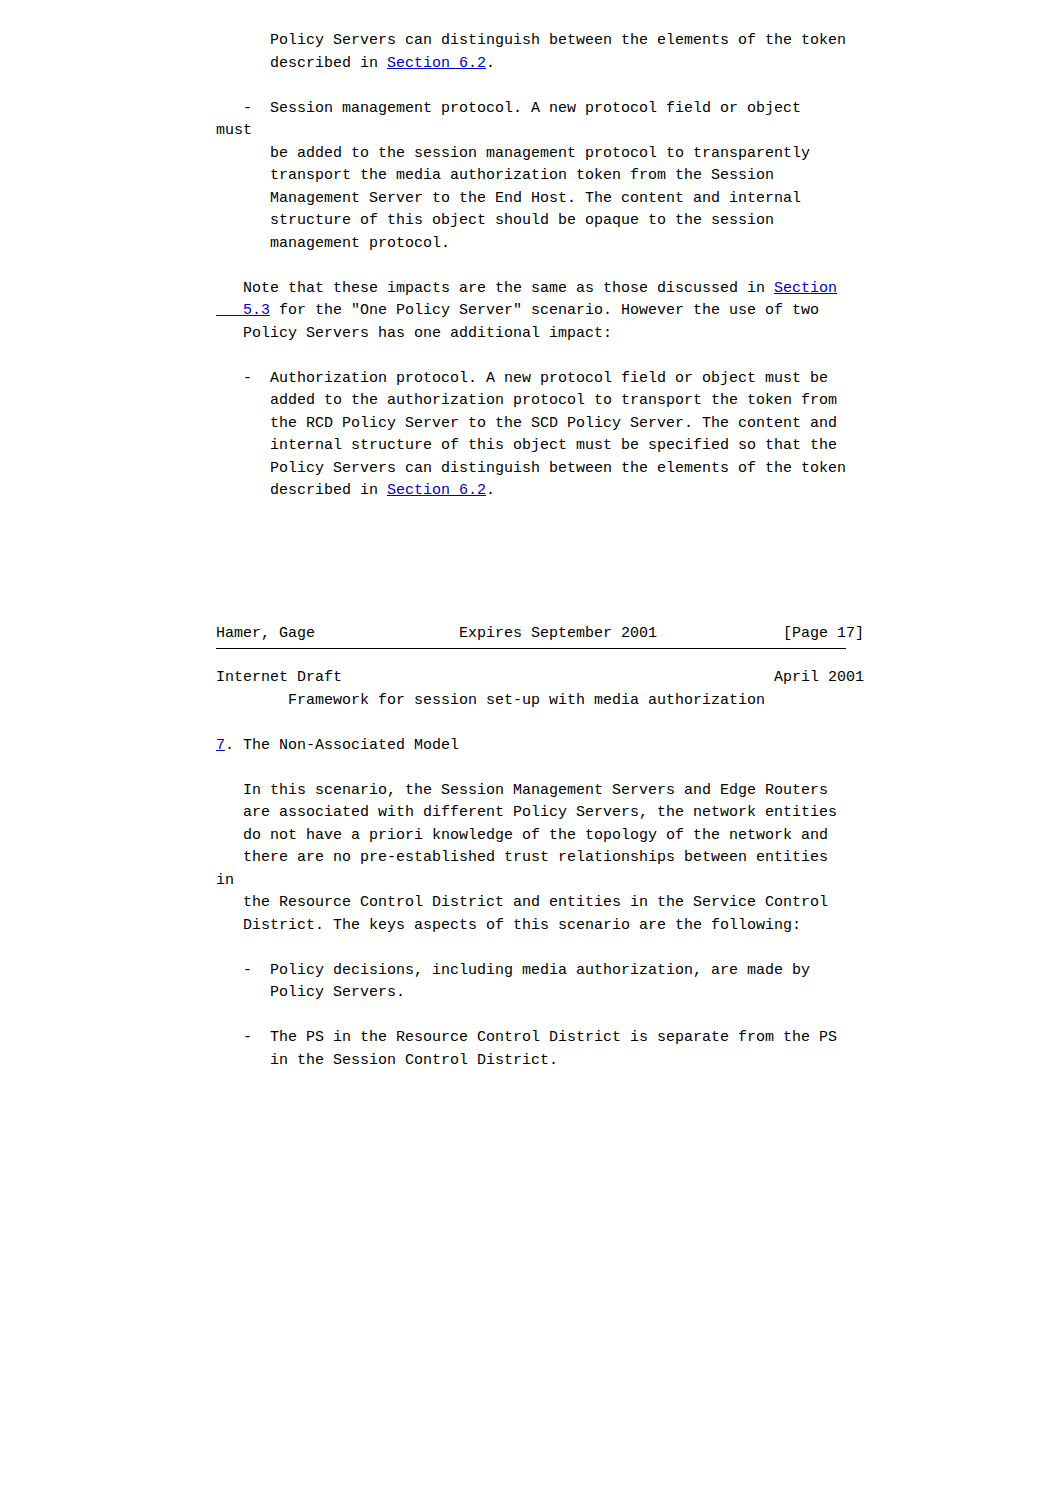Policy Servers can distinguish between the elements of the token
      described in Section 6.2.

   -  Session management protocol. A new protocol field or object must
      be added to the session management protocol to transparently
      transport the media authorization token from the Session
      Management Server to the End Host. The content and internal
      structure of this object should be opaque to the session
      management protocol.

   Note that these impacts are the same as those discussed in Section
   5.3 for the "One Policy Server" scenario. However the use of two
   Policy Servers has one additional impact:

   -  Authorization protocol. A new protocol field or object must be
      added to the authorization protocol to transport the token from
      the RCD Policy Server to the SCD Policy Server. The content and
      internal structure of this object must be specified so that the
      Policy Servers can distinguish between the elements of the token
      described in Section 6.2.
Hamer, Gage Expires September 2001 [Page 17]
Internet Draft April 2001
        Framework for session set-up with media authorization

7. The Non-Associated Model

   In this scenario, the Session Management Servers and Edge Routers
   are associated with different Policy Servers, the network entities
   do not have a priori knowledge of the topology of the network and
   there are no pre-established trust relationships between entities in
   the Resource Control District and entities in the Service Control
   District. The keys aspects of this scenario are the following:

   -  Policy decisions, including media authorization, are made by
      Policy Servers.

   -  The PS in the Resource Control District is separate from the PS
      in the Session Control District.